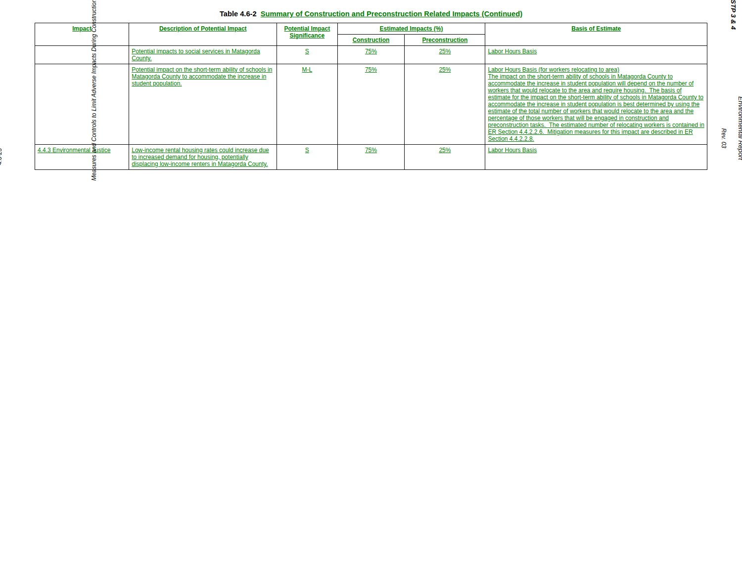Measures and Controls to Limit Adverse Impacts During Construction
4.6-23
STP 3 & 4
Rev. 03
Environmental Report
Table 4.6-2 Summary of Construction and Preconstruction Related Impacts (Continued)
| Impact | Description of Potential Impact | Potential Impact Significance | Estimated Impacts (%) | Basis of Estimate |
| --- | --- | --- | --- | --- |
| Construction | Preconstruction |
| | Potential impacts to social services in Matagorda County. | S | 75% | 25% | Labor Hours Basis |
| | Potential impact on the short-term ability of schools in Matagorda County to accommodate the increase in student population. | M-L | 75% | 25% | Labor Hours Basis (for workers relocating to area) The impact on the short-term ability of schools in Matagorda County to accommodate the increase in student population will depend on the number of workers that would relocate to the area and require housing. The basis of estimate for the impact on the short-term ability of schools in Matagorda County to accommodate the increase in student population is best determined by using the estimate of the total number of workers that would relocate to the area and the percentage of those workers that will be engaged in construction and preconstruction tasks. The estimated number of relocating workers is contained in ER Section 4.4.2.2.6. Mitigation measures for this impact are described in ER Section 4.4.2.2.8. |
| 4.4.3 Environmental Justice | Low-income rental housing rates could increase due to increased demand for housing, potentially displacing low-income renters in Matagorda County. | S | 75% | 25% | Labor Hours Basis |